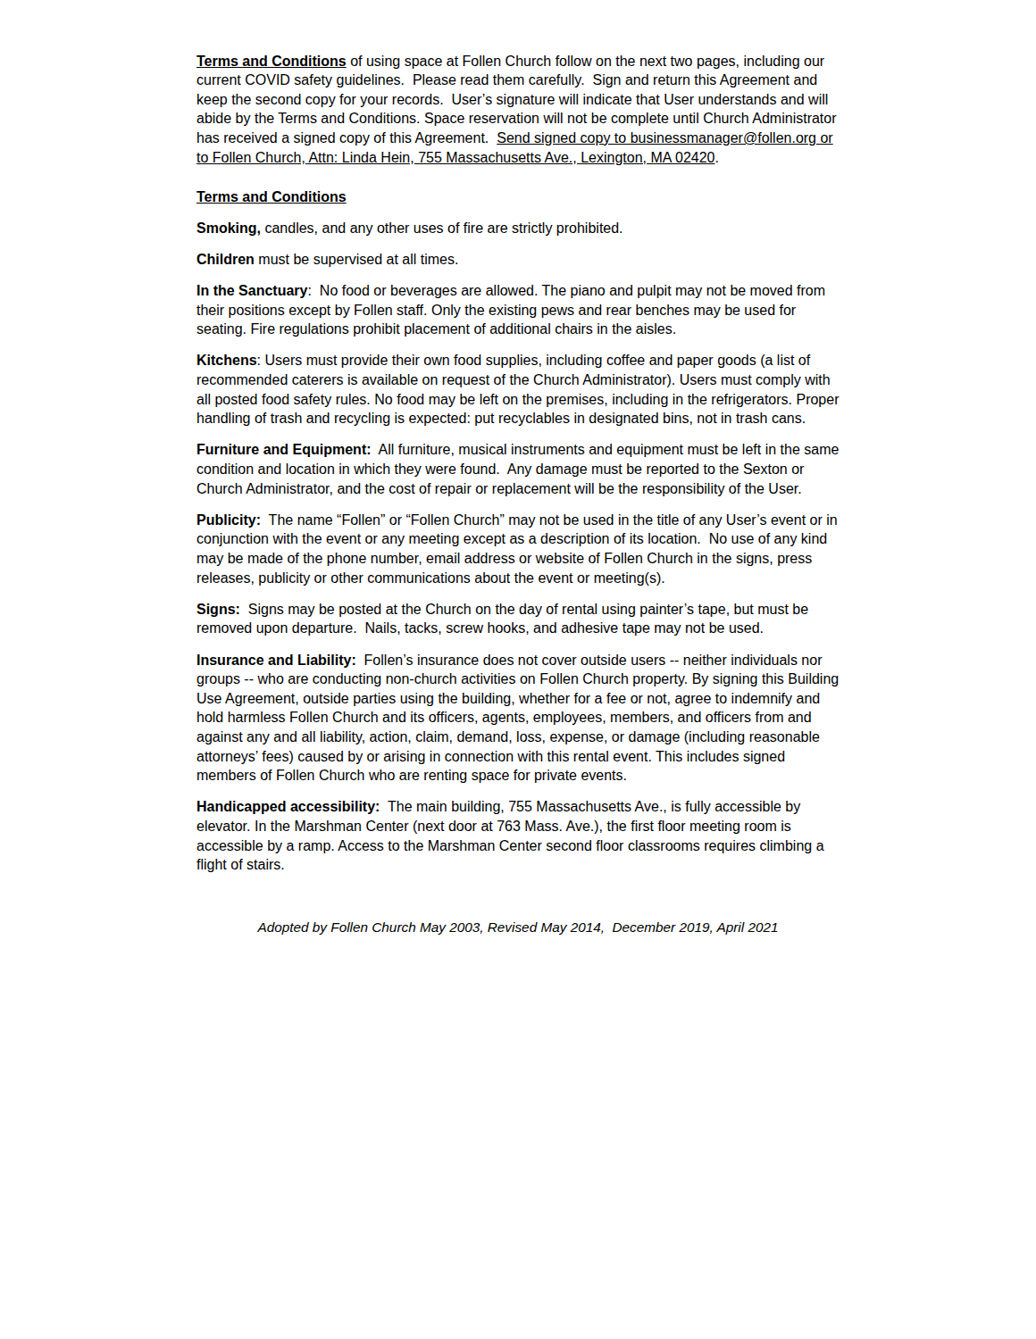Terms and Conditions of using space at Follen Church follow on the next two pages, including our current COVID safety guidelines. Please read them carefully. Sign and return this Agreement and keep the second copy for your records. User’s signature will indicate that User understands and will abide by the Terms and Conditions. Space reservation will not be complete until Church Administrator has received a signed copy of this Agreement. Send signed copy to businessmanager@follen.org or to Follen Church, Attn: Linda Hein, 755 Massachusetts Ave., Lexington, MA 02420.
Terms and Conditions
Smoking, candles, and any other uses of fire are strictly prohibited.
Children must be supervised at all times.
In the Sanctuary: No food or beverages are allowed. The piano and pulpit may not be moved from their positions except by Follen staff. Only the existing pews and rear benches may be used for seating. Fire regulations prohibit placement of additional chairs in the aisles.
Kitchens: Users must provide their own food supplies, including coffee and paper goods (a list of recommended caterers is available on request of the Church Administrator). Users must comply with all posted food safety rules. No food may be left on the premises, including in the refrigerators. Proper handling of trash and recycling is expected: put recyclables in designated bins, not in trash cans.
Furniture and Equipment: All furniture, musical instruments and equipment must be left in the same condition and location in which they were found. Any damage must be reported to the Sexton or Church Administrator, and the cost of repair or replacement will be the responsibility of the User.
Publicity: The name “Follen” or “Follen Church” may not be used in the title of any User’s event or in conjunction with the event or any meeting except as a description of its location. No use of any kind may be made of the phone number, email address or website of Follen Church in the signs, press releases, publicity or other communications about the event or meeting(s).
Signs: Signs may be posted at the Church on the day of rental using painter’s tape, but must be removed upon departure. Nails, tacks, screw hooks, and adhesive tape may not be used.
Insurance and Liability: Follen’s insurance does not cover outside users -- neither individuals nor groups -- who are conducting non-church activities on Follen Church property. By signing this Building Use Agreement, outside parties using the building, whether for a fee or not, agree to indemnify and hold harmless Follen Church and its officers, agents, employees, members, and officers from and against any and all liability, action, claim, demand, loss, expense, or damage (including reasonable attorneys’ fees) caused by or arising in connection with this rental event. This includes signed members of Follen Church who are renting space for private events.
Handicapped accessibility: The main building, 755 Massachusetts Ave., is fully accessible by elevator. In the Marshman Center (next door at 763 Mass. Ave.), the first floor meeting room is accessible by a ramp. Access to the Marshman Center second floor classrooms requires climbing a flight of stairs.
Adopted by Follen Church May 2003, Revised May 2014, December 2019, April 2021